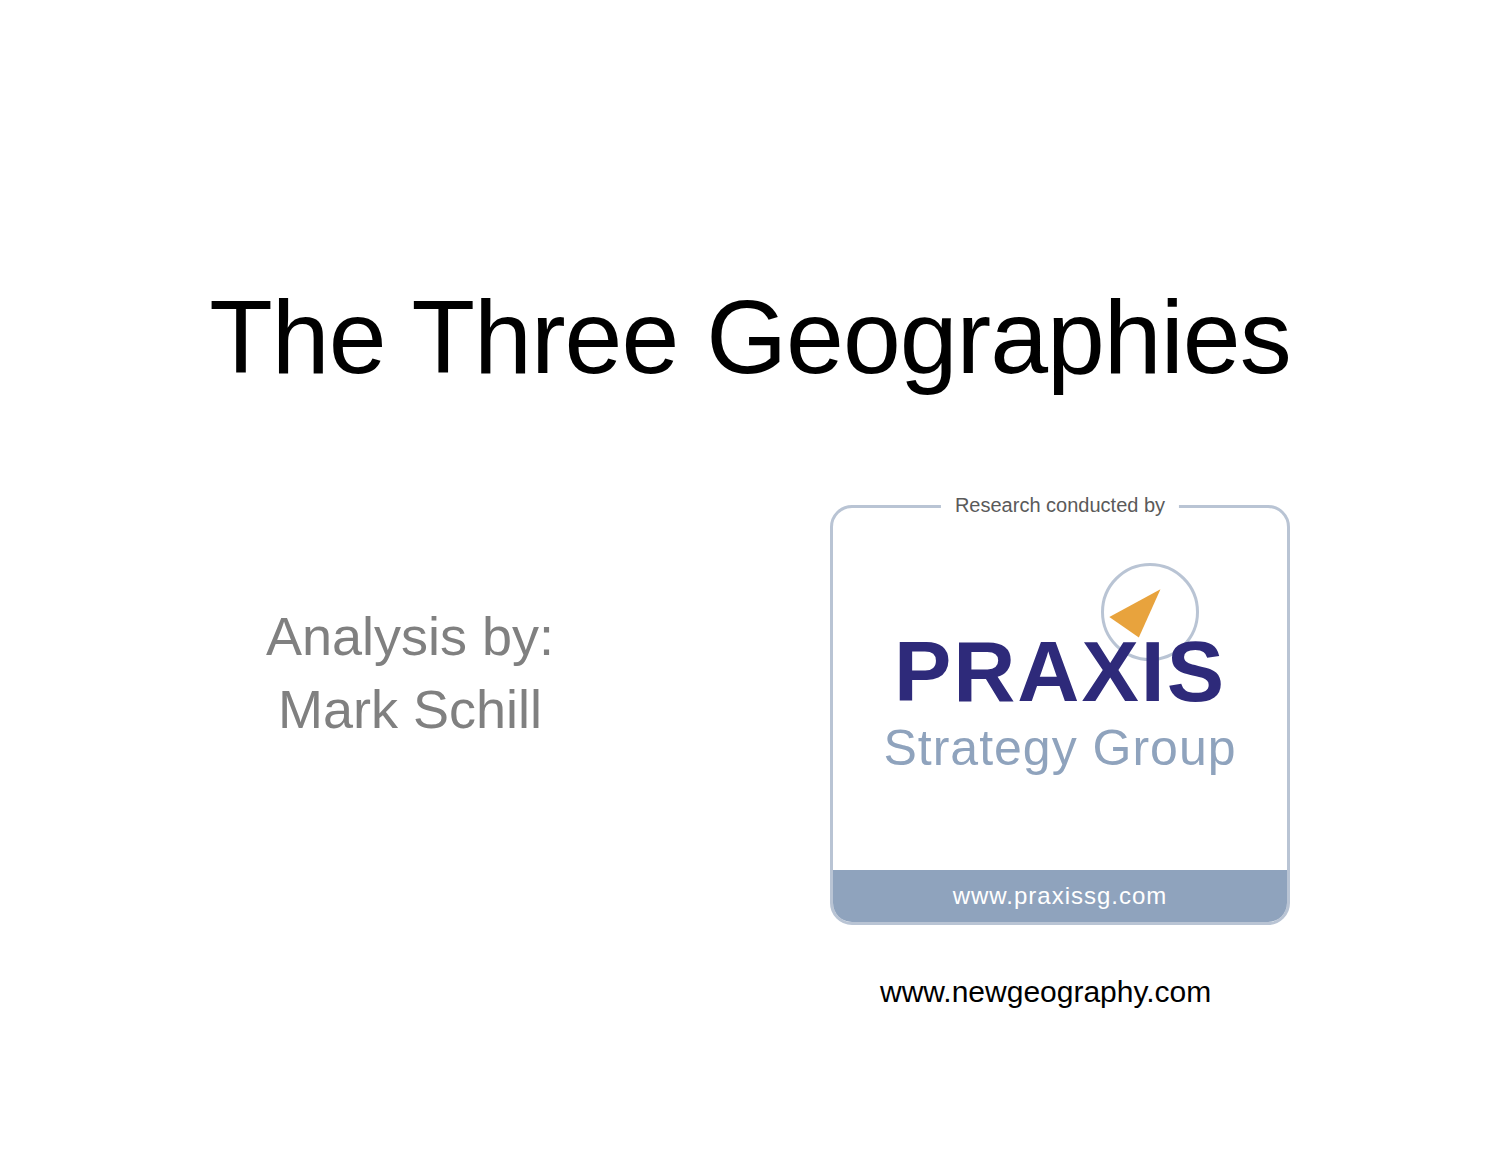The Three Geographies
Analysis by:
Mark Schill
Research conducted by
PRAXIS
Strategy Group
www.praxissg.com
www.newgeography.com